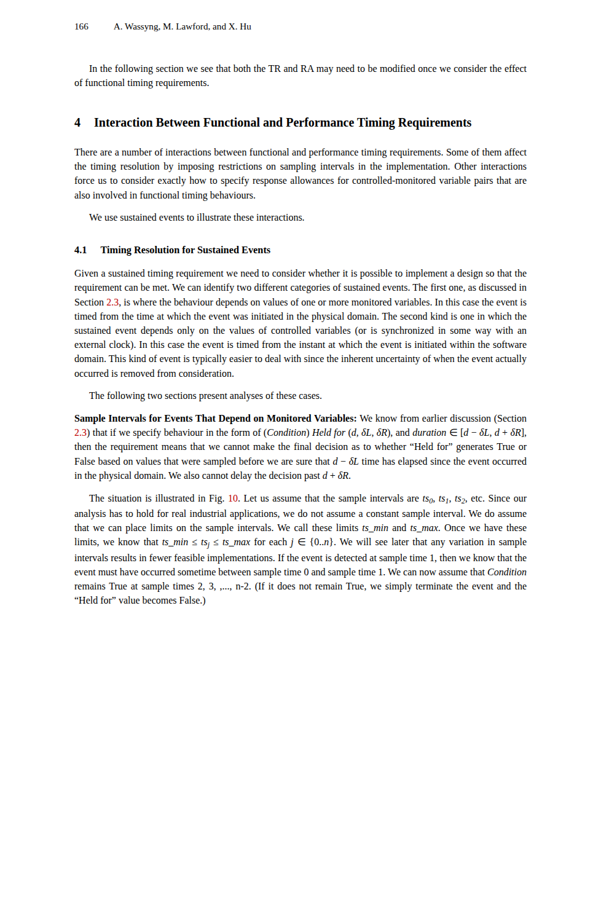166 A. Wassyng, M. Lawford, and X. Hu
In the following section we see that both the TR and RA may need to be modified once we consider the effect of functional timing requirements.
4 Interaction Between Functional and Performance Timing Requirements
There are a number of interactions between functional and performance timing requirements. Some of them affect the timing resolution by imposing restrictions on sampling intervals in the implementation. Other interactions force us to consider exactly how to specify response allowances for controlled-monitored variable pairs that are also involved in functional timing behaviours.
We use sustained events to illustrate these interactions.
4.1 Timing Resolution for Sustained Events
Given a sustained timing requirement we need to consider whether it is possible to implement a design so that the requirement can be met. We can identify two different categories of sustained events. The first one, as discussed in Section 2.3, is where the behaviour depends on values of one or more monitored variables. In this case the event is timed from the time at which the event was initiated in the physical domain. The second kind is one in which the sustained event depends only on the values of controlled variables (or is synchronized in some way with an external clock). In this case the event is timed from the instant at which the event is initiated within the software domain. This kind of event is typically easier to deal with since the inherent uncertainty of when the event actually occurred is removed from consideration.
The following two sections present analyses of these cases.
Sample Intervals for Events That Depend on Monitored Variables: We know from earlier discussion (Section 2.3) that if we specify behaviour in the form of (Condition) Held for (d, δL, δR), and duration ∈ [d − δL, d + δR], then the requirement means that we cannot make the final decision as to whether “Held for” generates True or False based on values that were sampled before we are sure that d − δL time has elapsed since the event occurred in the physical domain. We also cannot delay the decision past d + δR.
The situation is illustrated in Fig. 10. Let us assume that the sample intervals are ts0, ts1, ts2, etc. Since our analysis has to hold for real industrial applications, we do not assume a constant sample interval. We do assume that we can place limits on the sample intervals. We call these limits ts_min and ts_max. Once we have these limits, we know that ts_min ≤ tsj ≤ ts_max for each j ∈ {0..n}. We will see later that any variation in sample intervals results in fewer feasible implementations. If the event is detected at sample time 1, then we know that the event must have occurred sometime between sample time 0 and sample time 1. We can now assume that Condition remains True at sample times 2, 3, ,..., n-2. (If it does not remain True, we simply terminate the event and the “Held for” value becomes False.)